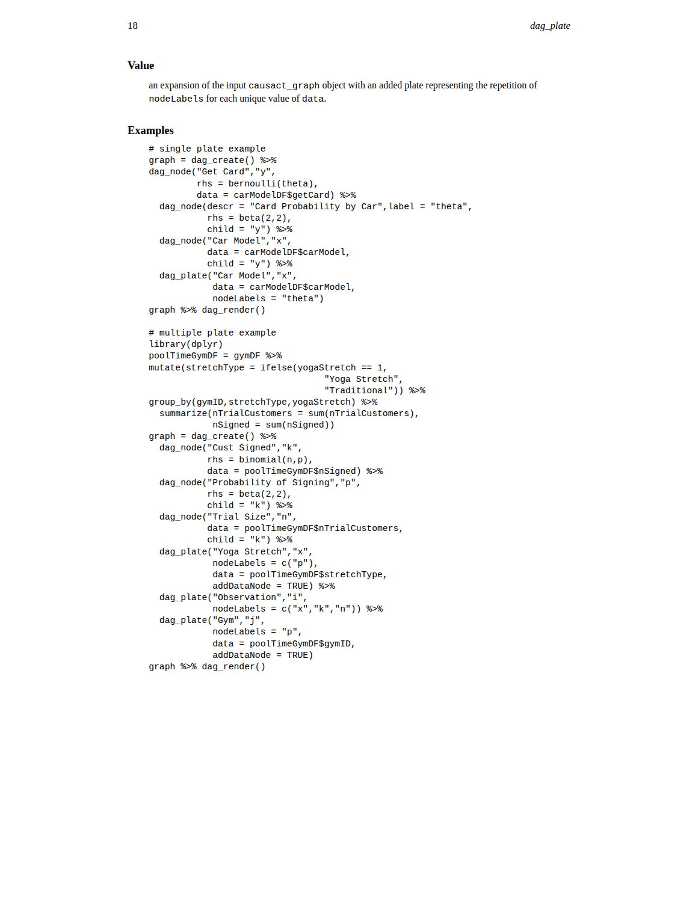18 dag_plate
Value
an expansion of the input causact_graph object with an added plate representing the repetition of nodeLabels for each unique value of data.
Examples
# single plate example
graph = dag_create() %>%
dag_node("Get Card","y",
         rhs = bernoulli(theta),
         data = carModelDF$getCard) %>%
  dag_node(descr = "Card Probability by Car",label = "theta",
           rhs = beta(2,2),
           child = "y") %>%
  dag_node("Car Model","x",
           data = carModelDF$carModel,
           child = "y") %>%
  dag_plate("Car Model","x",
            data = carModelDF$carModel,
            nodeLabels = "theta")
graph %>% dag_render()

# multiple plate example
library(dplyr)
poolTimeGymDF = gymDF %>%
mutate(stretchType = ifelse(yogaStretch == 1,
                                 "Yoga Stretch",
                                 "Traditional")) %>%
group_by(gymID,stretchType,yogaStretch) %>%
  summarize(nTrialCustomers = sum(nTrialCustomers),
            nSigned = sum(nSigned))
graph = dag_create() %>%
  dag_node("Cust Signed","k",
           rhs = binomial(n,p),
           data = poolTimeGymDF$nSigned) %>%
  dag_node("Probability of Signing","p",
           rhs = beta(2,2),
           child = "k") %>%
  dag_node("Trial Size","n",
           data = poolTimeGymDF$nTrialCustomers,
           child = "k") %>%
  dag_plate("Yoga Stretch","x",
            nodeLabels = c("p"),
            data = poolTimeGymDF$stretchType,
            addDataNode = TRUE) %>%
  dag_plate("Observation","i",
            nodeLabels = c("x","k","n")) %>%
  dag_plate("Gym","j",
            nodeLabels = "p",
            data = poolTimeGymDF$gymID,
            addDataNode = TRUE)
graph %>% dag_render()